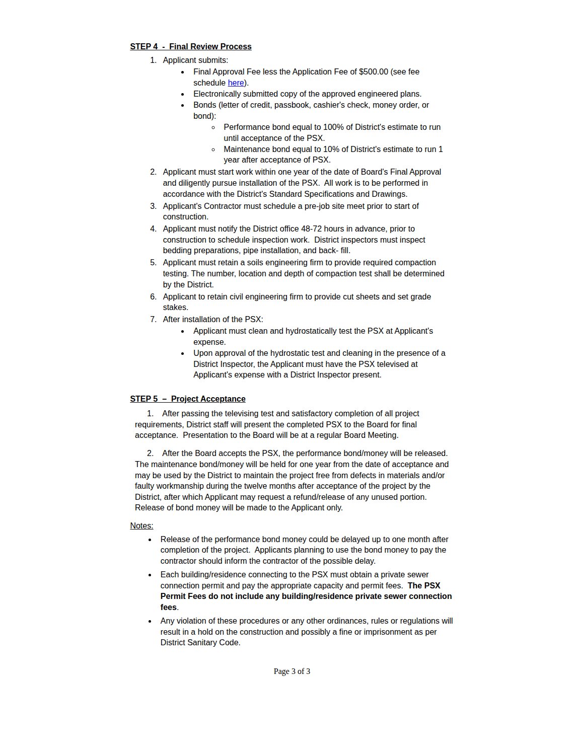STEP 4 - Final Review Process
Applicant submits:
Final Approval Fee less the Application Fee of $500.00 (see fee schedule here).
Electronically submitted copy of the approved engineered plans.
Bonds (letter of credit, passbook, cashier's check, money order, or bond):
Performance bond equal to 100% of District's estimate to run until acceptance of the PSX.
Maintenance bond equal to 10% of District's estimate to run 1 year after acceptance of PSX.
Applicant must start work within one year of the date of Board's Final Approval and diligently pursue installation of the PSX. All work is to be performed in accordance with the District's Standard Specifications and Drawings.
Applicant's Contractor must schedule a pre-job site meet prior to start of construction.
Applicant must notify the District office 48-72 hours in advance, prior to construction to schedule inspection work. District inspectors must inspect bedding preparations, pipe installation, and back- fill.
Applicant must retain a soils engineering firm to provide required compaction testing. The number, location and depth of compaction test shall be determined by the District.
Applicant to retain civil engineering firm to provide cut sheets and set grade stakes.
After installation of the PSX:
Applicant must clean and hydrostatically test the PSX at Applicant's expense.
Upon approval of the hydrostatic test and cleaning in the presence of a District Inspector, the Applicant must have the PSX televised at Applicant's expense with a District Inspector present.
STEP 5 – Project Acceptance
1. After passing the televising test and satisfactory completion of all project requirements, District staff will present the completed PSX to the Board for final acceptance. Presentation to the Board will be at a regular Board Meeting.
2. After the Board accepts the PSX, the performance bond/money will be released. The maintenance bond/money will be held for one year from the date of acceptance and may be used by the District to maintain the project free from defects in materials and/or faulty workmanship during the twelve months after acceptance of the project by the District, after which Applicant may request a refund/release of any unused portion. Release of bond money will be made to the Applicant only.
Notes:
Release of the performance bond money could be delayed up to one month after completion of the project. Applicants planning to use the bond money to pay the contractor should inform the contractor of the possible delay.
Each building/residence connecting to the PSX must obtain a private sewer connection permit and pay the appropriate capacity and permit fees. The PSX Permit Fees do not include any building/residence private sewer connection fees.
Any violation of these procedures or any other ordinances, rules or regulations will result in a hold on the construction and possibly a fine or imprisonment as per District Sanitary Code.
Page 3 of 3